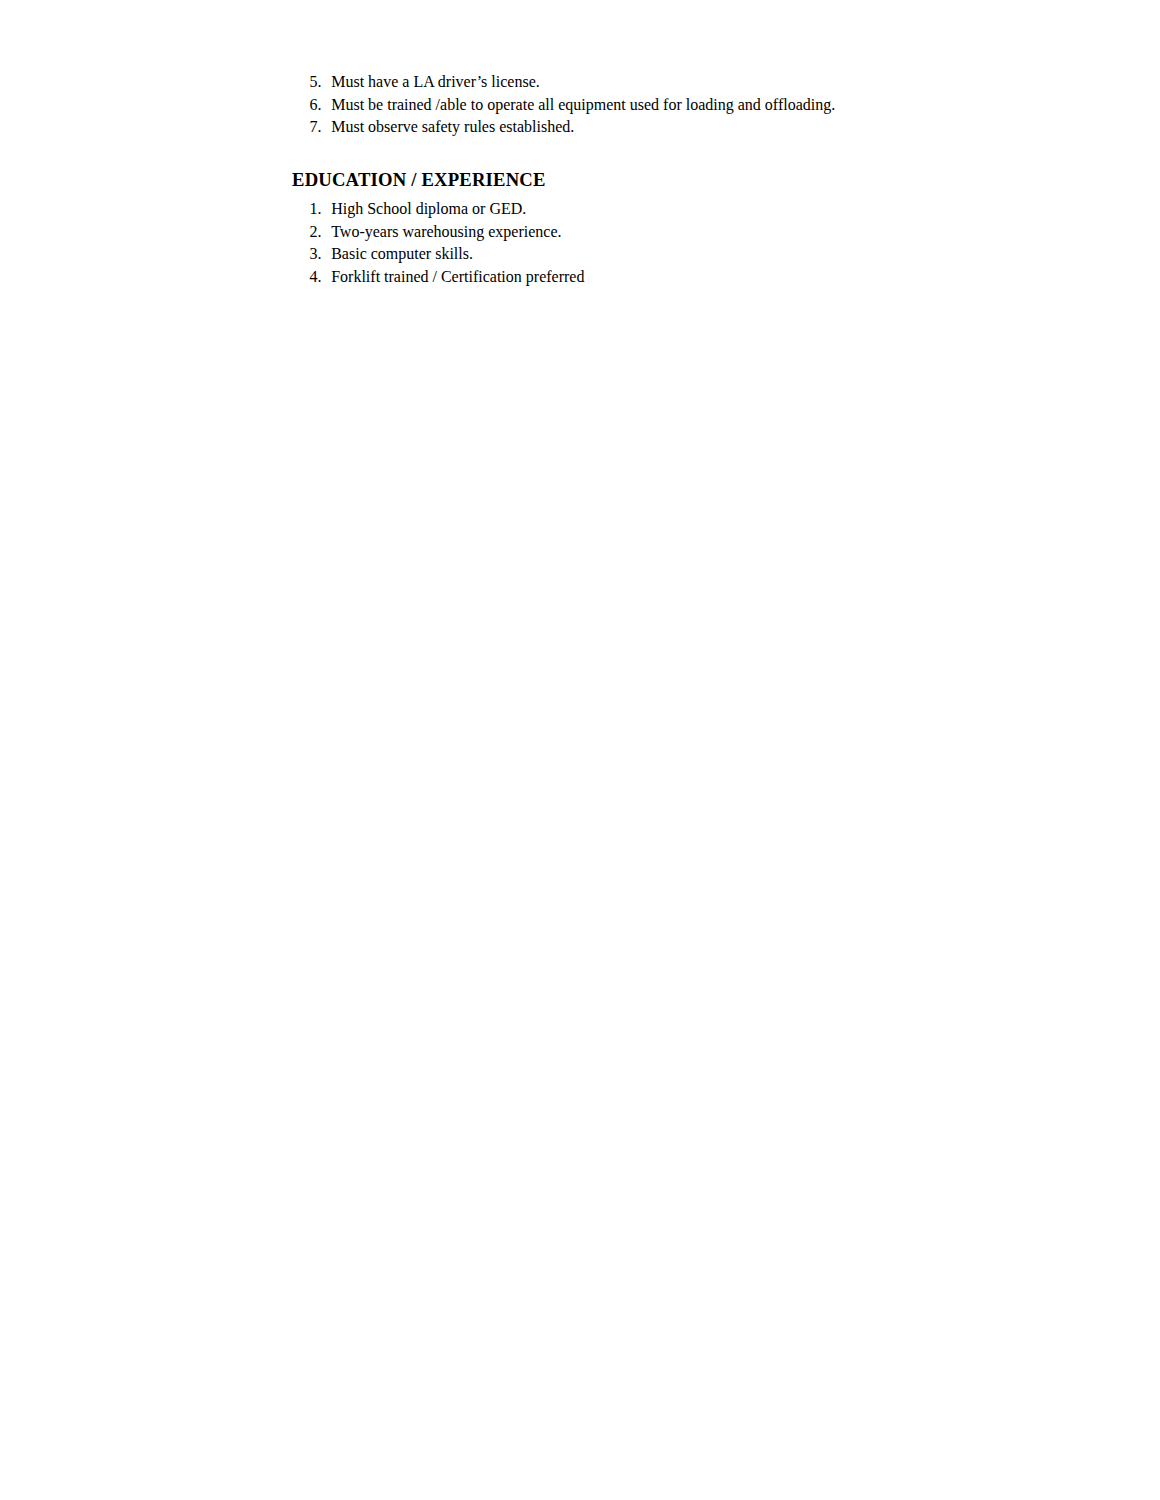Must have a LA driver’s license.
Must be trained /able to operate all equipment used for loading and offloading.
Must observe safety rules established.
EDUCATION / EXPERIENCE
High School diploma or GED.
Two-years warehousing experience.
Basic computer skills.
Forklift trained / Certification preferred